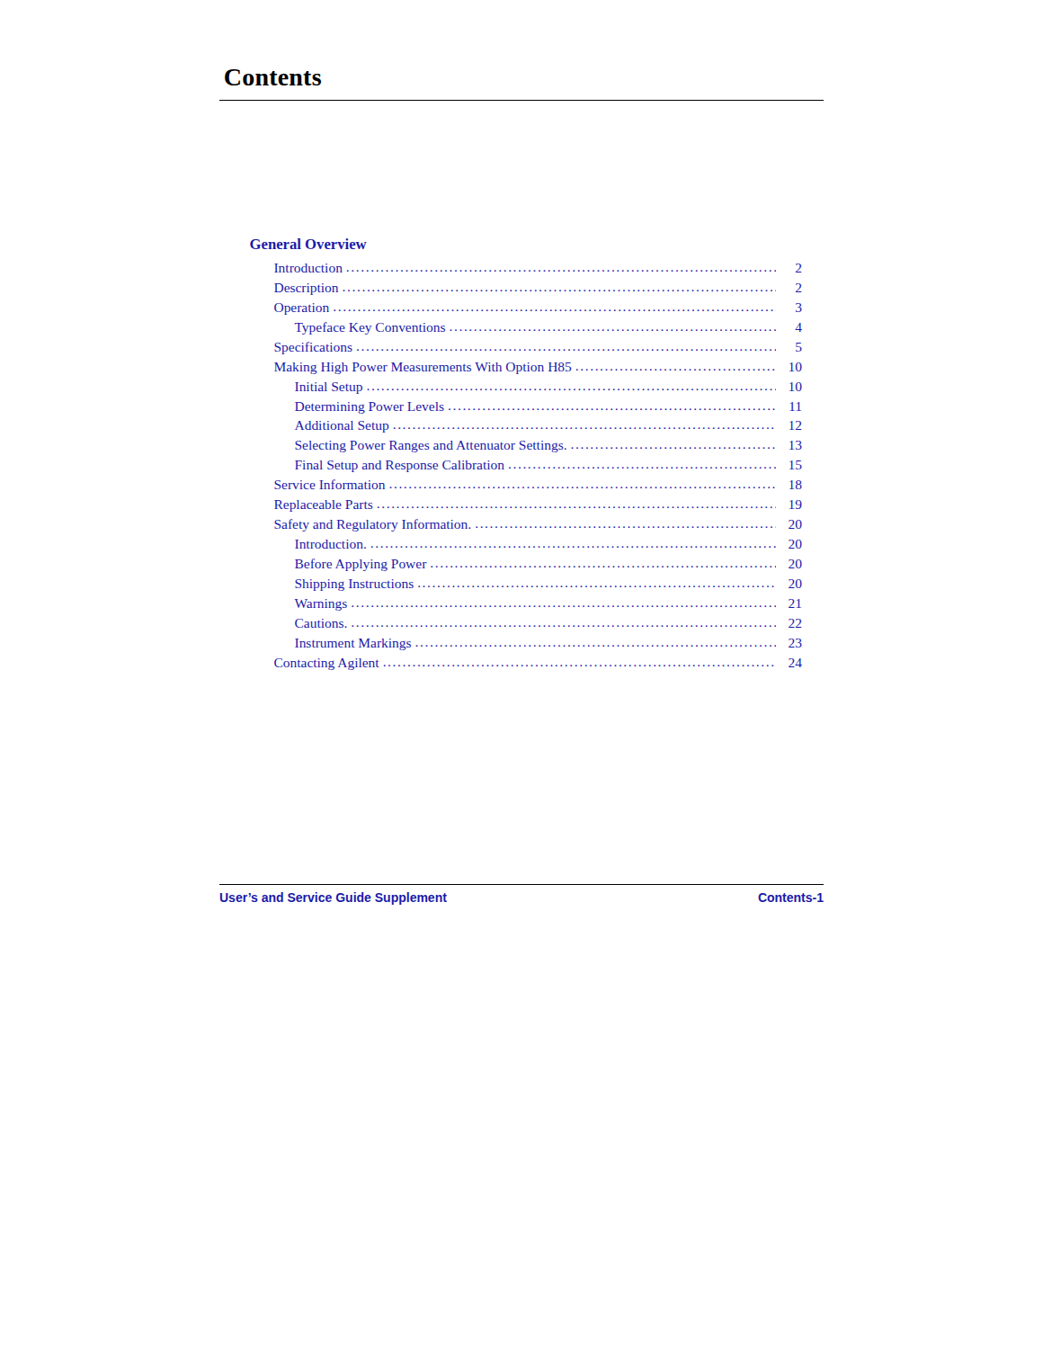Contents
General Overview
Introduction................................................................................................................................................... 2
Description................................................................................................................................................... 2
Operation................................................................................................................................................... 3
Typeface Key Conventions................................................................................................................................................... 4
Specifications................................................................................................................................................... 5
Making High Power Measurements With Option H85................................................................................................................................................... 10
Initial Setup................................................................................................................................................... 10
Determining Power Levels................................................................................................................................................... 11
Additional Setup................................................................................................................................................... 12
Selecting Power Ranges and Attenuator Settings.................................................................................................................................................... 13
Final Setup and Response Calibration................................................................................................................................................... 15
Service Information................................................................................................................................................... 18
Replaceable Parts................................................................................................................................................... 19
Safety and Regulatory Information.................................................................................................................................................... 20
Introduction.................................................................................................................................................... 20
Before Applying Power................................................................................................................................................... 20
Shipping Instructions................................................................................................................................................... 20
Warnings................................................................................................................................................... 21
Cautions.................................................................................................................................................... 22
Instrument Markings................................................................................................................................................... 23
Contacting Agilent................................................................................................................................................... 24
User’s and Service Guide Supplement Contents-1